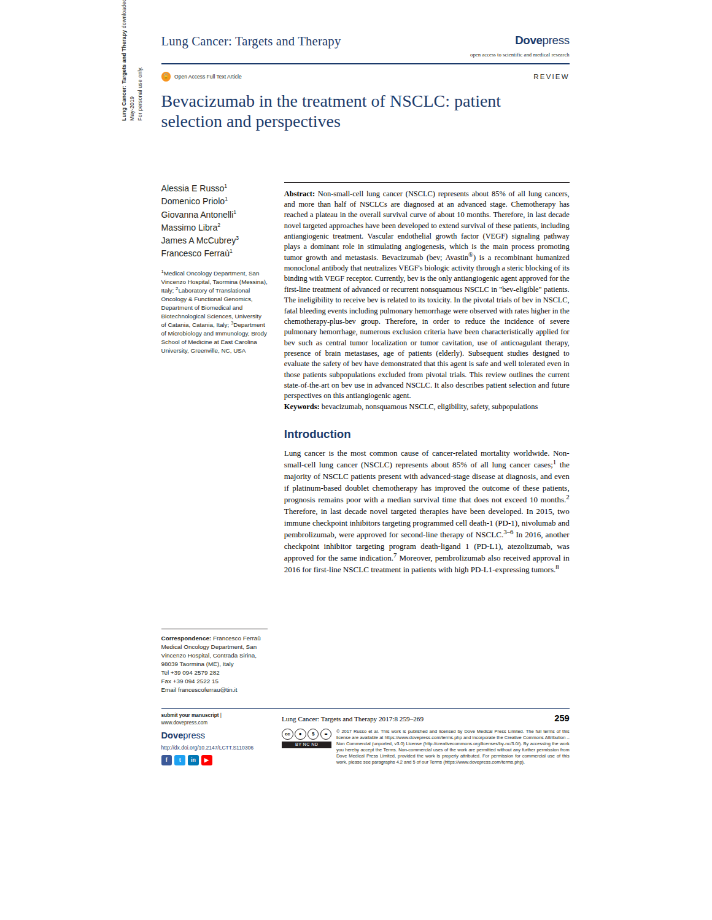Lung Cancer: Targets and Therapy downloaded from https://www.dovepress.com/ by 165.215.209.15 on 25-May-2019
For personal use only.
Lung Cancer: Targets and Therapy
Dovepress
open access to scientific and medical research
🔓 Open Access Full Text Article
REVIEW
Bevacizumab in the treatment of NSCLC: patient selection and perspectives
Alessia E Russo1
Domenico Priolo1
Giovanna Antonelli1
Massimo Libra2
James A McCubrey3
Francesco Ferraù1
1Medical Oncology Department, San Vincenzo Hospital, Taormina (Messina), Italy; 2Laboratory of Translational Oncology & Functional Genomics, Department of Biomedical and Biotechnological Sciences, University of Catania, Catania, Italy; 3Department of Microbiology and Immunology, Brody School of Medicine at East Carolina University, Greenville, NC, USA
Correspondence: Francesco Ferraù
Medical Oncology Department, San Vincenzo Hospital, Contrada Sirina, 98039 Taormina (ME), Italy
Tel +39 094 2579 282
Fax +39 094 2522 15
Email francescoferrau@tin.it
Abstract: Non-small-cell lung cancer (NSCLC) represents about 85% of all lung cancers, and more than half of NSCLCs are diagnosed at an advanced stage. Chemotherapy has reached a plateau in the overall survival curve of about 10 months. Therefore, in last decade novel targeted approaches have been developed to extend survival of these patients, including antiangiogenic treatment. Vascular endothelial growth factor (VEGF) signaling pathway plays a dominant role in stimulating angiogenesis, which is the main process promoting tumor growth and metastasis. Bevacizumab (bev; Avastin®) is a recombinant humanized monoclonal antibody that neutralizes VEGF's biologic activity through a steric blocking of its binding with VEGF receptor. Currently, bev is the only antiangiogenic agent approved for the first-line treatment of advanced or recurrent nonsquamous NSCLC in "bev-eligible" patients. The ineligibility to receive bev is related to its toxicity. In the pivotal trials of bev in NSCLC, fatal bleeding events including pulmonary hemorrhage were observed with rates higher in the chemotherapy-plus-bev group. Therefore, in order to reduce the incidence of severe pulmonary hemorrhage, numerous exclusion criteria have been characteristically applied for bev such as central tumor localization or tumor cavitation, use of anticoagulant therapy, presence of brain metastases, age of patients (elderly). Subsequent studies designed to evaluate the safety of bev have demonstrated that this agent is safe and well tolerated even in those patients subpopulations excluded from pivotal trials. This review outlines the current state-of-the-art on bev use in advanced NSCLC. It also describes patient selection and future perspectives on this antiangiogenic agent.
Keywords: bevacizumab, nonsquamous NSCLC, eligibility, safety, subpopulations
Introduction
Lung cancer is the most common cause of cancer-related mortality worldwide. Non-small-cell lung cancer (NSCLC) represents about 85% of all lung cancer cases;1 the majority of NSCLC patients present with advanced-stage disease at diagnosis, and even if platinum-based doublet chemotherapy has improved the outcome of these patients, prognosis remains poor with a median survival time that does not exceed 10 months.2 Therefore, in last decade novel targeted therapies have been developed. In 2015, two immune checkpoint inhibitors targeting programmed cell death-1 (PD-1), nivolumab and pembrolizumab, were approved for second-line therapy of NSCLC.3–6 In 2016, another checkpoint inhibitor targeting program death-ligand 1 (PD-L1), atezolizumab, was approved for the same indication.7 Moreover, pembrolizumab also received approval in 2016 for first-line NSCLC treatment in patients with high PD-L1-expressing tumors.8
submit your manuscript | www.dovepress.com
Dovepress
http://dx.doi.org/10.2147/LCTT.S110306
f t in ▶
Lung Cancer: Targets and Therapy 2017:8 259–269 259
cc ● $ =
BY NC ND
© 2017 Russo et al. This work is published and licensed by Dove Medical Press Limited. The full terms of this license are available at https://www.dovepress.com/terms.php and incorporate the Creative Commons Attribution – Non Commercial (unported, v3.0) License (http://creativecommons.org/licenses/by-nc/3.0/). By accessing the work you hereby accept the Terms. Non-commercial uses of the work are permitted without any further permission from Dove Medical Press Limited, provided the work is properly attributed. For permission for commercial use of this work, please see paragraphs 4.2 and 5 of our Terms (https://www.dovepress.com/terms.php).